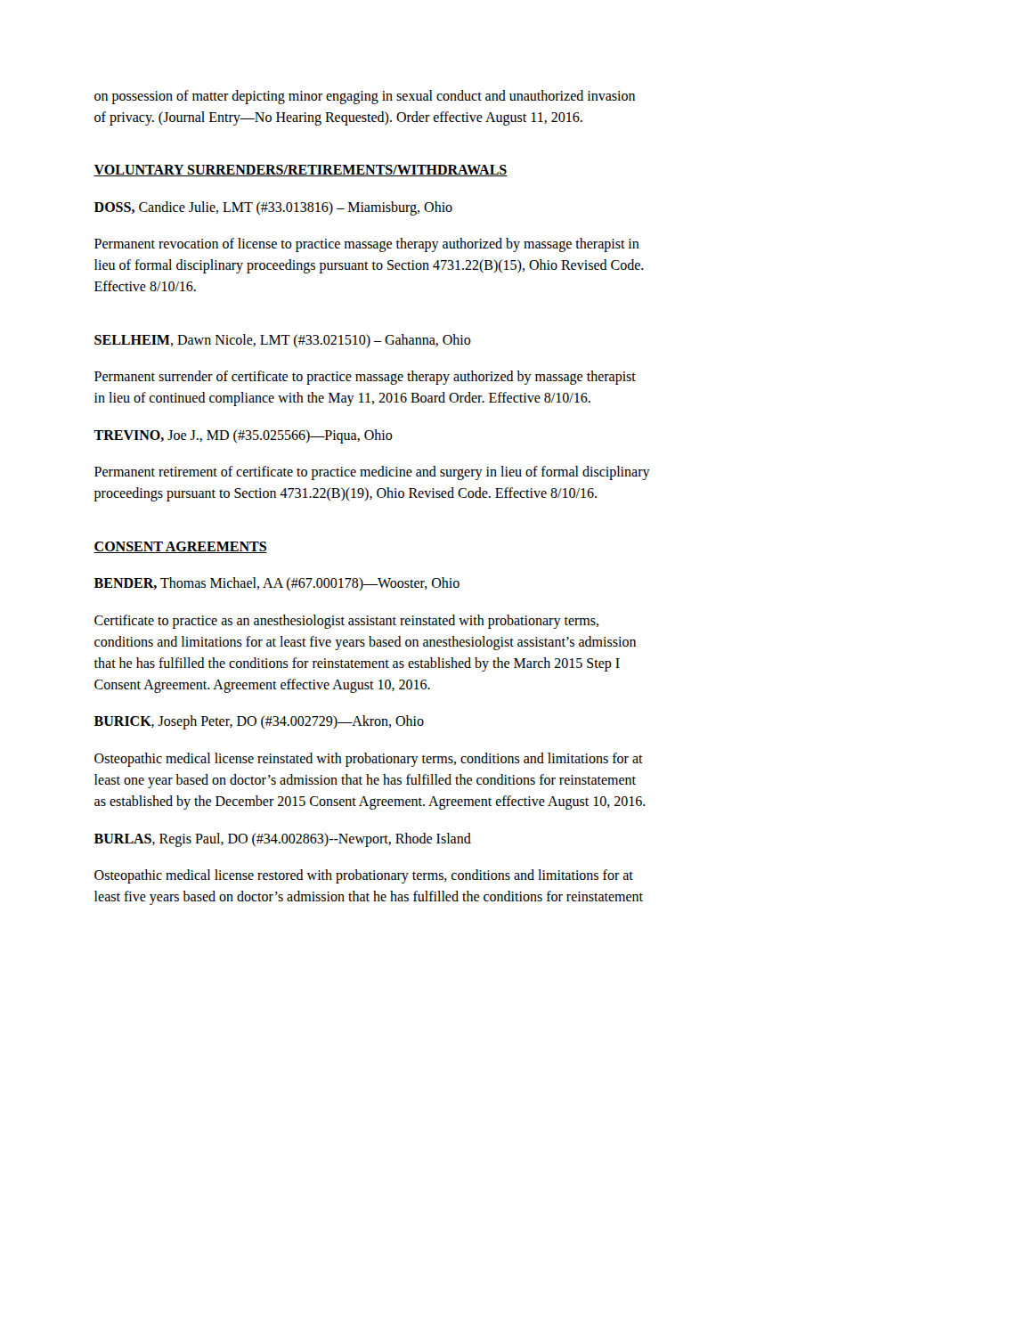on possession of matter depicting minor engaging in sexual conduct and unauthorized invasion of privacy. (Journal Entry—No Hearing Requested). Order effective August 11, 2016.
VOLUNTARY SURRENDERS/RETIREMENTS/WITHDRAWALS
DOSS, Candice Julie, LMT (#33.013816) – Miamisburg, Ohio
Permanent revocation of license to practice massage therapy authorized by massage therapist in lieu of formal disciplinary proceedings pursuant to Section 4731.22(B)(15), Ohio Revised Code. Effective 8/10/16.
SELLHEIM, Dawn Nicole, LMT (#33.021510) – Gahanna, Ohio
Permanent surrender of certificate to practice massage therapy authorized by massage therapist in lieu of continued compliance with the May 11, 2016 Board Order. Effective 8/10/16.
TREVINO, Joe J., MD (#35.025566)—Piqua, Ohio
Permanent retirement of certificate to practice medicine and surgery in lieu of formal disciplinary proceedings pursuant to Section 4731.22(B)(19), Ohio Revised Code. Effective 8/10/16.
CONSENT AGREEMENTS
BENDER, Thomas Michael, AA (#67.000178)—Wooster, Ohio
Certificate to practice as an anesthesiologist assistant reinstated with probationary terms, conditions and limitations for at least five years based on anesthesiologist assistant’s admission that he has fulfilled the conditions for reinstatement as established by the March 2015 Step I Consent Agreement. Agreement effective August 10, 2016.
BURICK, Joseph Peter, DO (#34.002729)—Akron, Ohio
Osteopathic medical license reinstated with probationary terms, conditions and limitations for at least one year based on doctor’s admission that he has fulfilled the conditions for reinstatement as established by the December 2015 Consent Agreement. Agreement effective August 10, 2016.
BURLAS, Regis Paul, DO (#34.002863)--Newport, Rhode Island
Osteopathic medical license restored with probationary terms, conditions and limitations for at least five years based on doctor’s admission that he has fulfilled the conditions for reinstatement